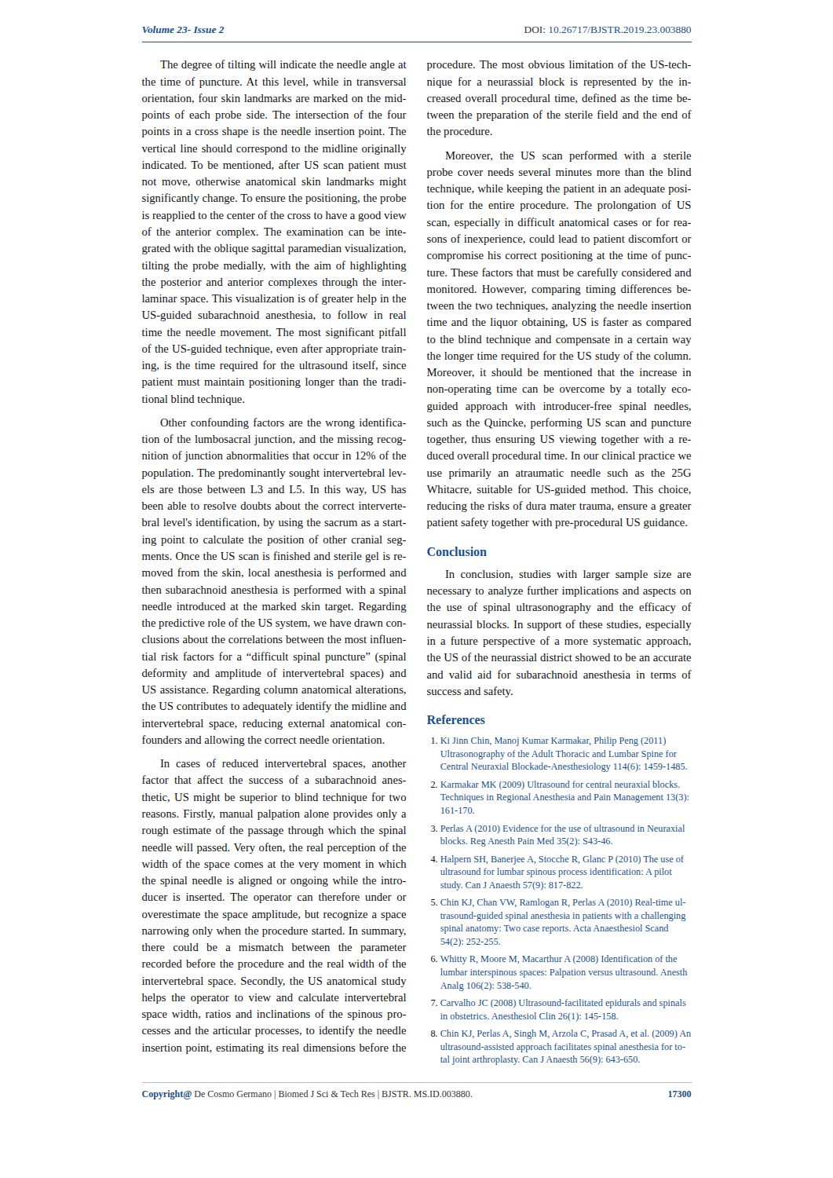Volume 23- Issue 2
DOI: 10.26717/BJSTR.2019.23.003880
The degree of tilting will indicate the needle angle at the time of puncture. At this level, while in transversal orientation, four skin landmarks are marked on the midpoints of each probe side. The intersection of the four points in a cross shape is the needle insertion point. The vertical line should correspond to the midline originally indicated. To be mentioned, after US scan patient must not move, otherwise anatomical skin landmarks might significantly change. To ensure the positioning, the probe is reapplied to the center of the cross to have a good view of the anterior complex. The examination can be integrated with the oblique sagittal paramedian visualization, tilting the probe medially, with the aim of highlighting the posterior and anterior complexes through the interlaminar space. This visualization is of greater help in the US-guided subarachnoid anesthesia, to follow in real time the needle movement. The most significant pitfall of the US-guided technique, even after appropriate training, is the time required for the ultrasound itself, since patient must maintain positioning longer than the traditional blind technique.
Other confounding factors are the wrong identification of the lumbosacral junction, and the missing recognition of junction abnormalities that occur in 12% of the population. The predominantly sought intervertebral levels are those between L3 and L5. In this way, US has been able to resolve doubts about the correct intervertebral level's identification, by using the sacrum as a starting point to calculate the position of other cranial segments. Once the US scan is finished and sterile gel is removed from the skin, local anesthesia is performed and then subarachnoid anesthesia is performed with a spinal needle introduced at the marked skin target. Regarding the predictive role of the US system, we have drawn conclusions about the correlations between the most influential risk factors for a “difficult spinal puncture” (spinal deformity and amplitude of intervertebral spaces) and US assistance. Regarding column anatomical alterations, the US contributes to adequately identify the midline and intervertebral space, reducing external anatomical confounders and allowing the correct needle orientation.
In cases of reduced intervertebral spaces, another factor that affect the success of a subarachnoid anesthetic, US might be superior to blind technique for two reasons. Firstly, manual palpation alone provides only a rough estimate of the passage through which the spinal needle will passed. Very often, the real perception of the width of the space comes at the very moment in which the spinal needle is aligned or ongoing while the introducer is inserted. The operator can therefore under or overestimate the space amplitude, but recognize a space narrowing only when the procedure started. In summary, there could be a mismatch between the parameter recorded before the procedure and the real width of the intervertebral space. Secondly, the US anatomical study helps the operator to view and calculate intervertebral space width, ratios and inclinations of the spinous processes and the articular processes, to identify the needle insertion point, estimating its real dimensions before the procedure. The most obvious limitation of the US-technique for a neurassial block is represented by the increased overall procedural time, defined as the time between the preparation of the sterile field and the end of the procedure.
Moreover, the US scan performed with a sterile probe cover needs several minutes more than the blind technique, while keeping the patient in an adequate position for the entire procedure. The prolongation of US scan, especially in difficult anatomical cases or for reasons of inexperience, could lead to patient discomfort or compromise his correct positioning at the time of puncture. These factors that must be carefully considered and monitored. However, comparing timing differences between the two techniques, analyzing the needle insertion time and the liquor obtaining, US is faster as compared to the blind technique and compensate in a certain way the longer time required for the US study of the column. Moreover, it should be mentioned that the increase in non-operating time can be overcome by a totally eco-guided approach with introducer-free spinal needles, such as the Quincke, performing US scan and puncture together, thus ensuring US viewing together with a reduced overall procedural time. In our clinical practice we use primarily an atraumatic needle such as the 25G Whitacre, suitable for US-guided method. This choice, reducing the risks of dura mater trauma, ensure a greater patient safety together with pre-procedural US guidance.
Conclusion
In conclusion, studies with larger sample size are necessary to analyze further implications and aspects on the use of spinal ultrasonography and the efficacy of neurassial blocks. In support of these studies, especially in a future perspective of a more systematic approach, the US of the neurassial district showed to be an accurate and valid aid for subarachnoid anesthesia in terms of success and safety.
References
Ki Jinn Chin, Manoj Kumar Karmakar, Philip Peng (2011) Ultrasonography of the Adult Thoracic and Lumbar Spine for Central Neuraxial Blockade-Anesthesiology 114(6): 1459-1485.
Karmakar MK (2009) Ultrasound for central neuraxial blocks. Techniques in Regional Anesthesia and Pain Management 13(3): 161-170.
Perlas A (2010) Evidence for the use of ultrasound in Neuraxial blocks. Reg Anesth Pain Med 35(2): S43-46.
Halpern SH, Banerjee A, Stocche R, Glanc P (2010) The use of ultrasound for lumbar spinous process identification: A pilot study. Can J Anaesth 57(9): 817-822.
Chin KJ, Chan VW, Ramlogan R, Perlas A (2010) Real-time ultrasound-guided spinal anesthesia in patients with a challenging spinal anatomy: Two case reports. Acta Anaesthesiol Scand 54(2): 252-255.
Whitty R, Moore M, Macarthur A (2008) Identification of the lumbar interspinous spaces: Palpation versus ultrasound. Anesth Analg 106(2): 538-540.
Carvalho JC (2008) Ultrasound-facilitated epidurals and spinals in obstetrics. Anesthesiol Clin 26(1): 145-158.
Chin KJ, Perlas A, Singh M, Arzola C, Prasad A, et al. (2009) An ultrasound-assisted approach facilitates spinal anesthesia for total joint arthroplasty. Can J Anaesth 56(9): 643-650.
Copyright@ De Cosmo Germano | Biomed J Sci & Tech Res | BJSTR. MS.ID.003880.
17300